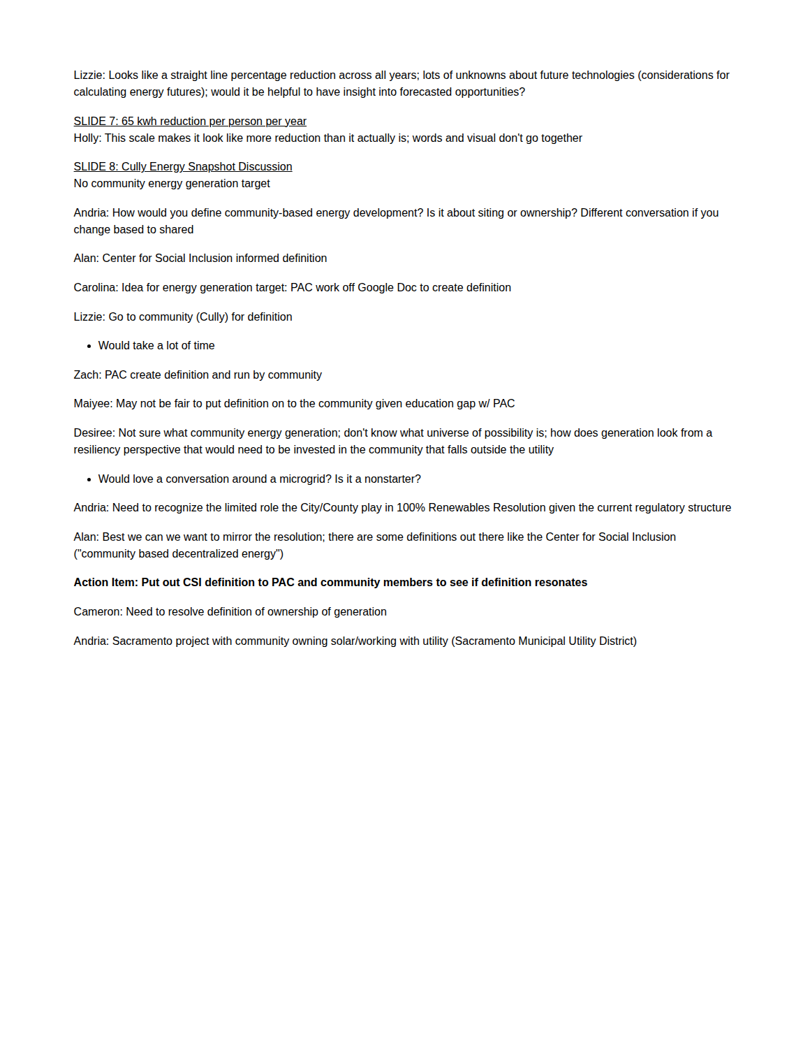Lizzie: Looks like a straight line percentage reduction across all years; lots of unknowns about future technologies (considerations for calculating energy futures); would it be helpful to have insight into forecasted opportunities?
SLIDE 7: 65 kwh reduction per person per year
Holly: This scale makes it look like more reduction than it actually is; words and visual don't go together
SLIDE 8: Cully Energy Snapshot Discussion
No community energy generation target
Andria: How would you define community-based energy development? Is it about siting or ownership? Different conversation if you change based to shared
Alan: Center for Social Inclusion informed definition
Carolina: Idea for energy generation target: PAC work off Google Doc to create definition
Lizzie: Go to community (Cully) for definition
Would take a lot of time
Zach: PAC create definition and run by community
Maiyee: May not be fair to put definition on to the community given education gap w/ PAC
Desiree: Not sure what community energy generation; don't know what universe of possibility is; how does generation look from a resiliency perspective that would need to be invested in the community that falls outside the utility
Would love a conversation around a microgrid? Is it a nonstarter?
Andria: Need to recognize the limited role the City/County play in 100% Renewables Resolution given the current regulatory structure
Alan: Best we can we want to mirror the resolution; there are some definitions out there like the Center for Social Inclusion ("community based decentralized energy")
Action Item: Put out CSI definition to PAC and community members to see if definition resonates
Cameron: Need to resolve definition of ownership of generation
Andria: Sacramento project with community owning solar/working with utility (Sacramento Municipal Utility District)